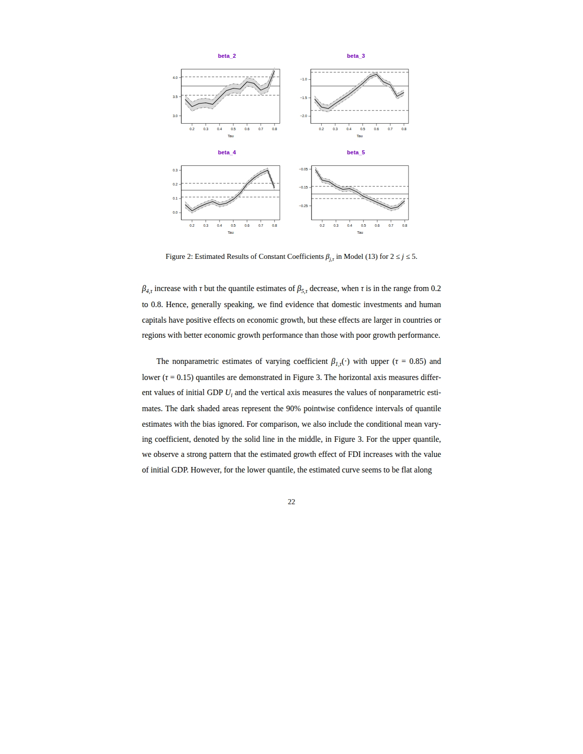beta_2
4.0 3.5 3.0 0.2 0.3 0.4 0.5 0.6 0.7 0.8 Tau
beta_3
−1.0 −1.5 −2.0 0.2 0.3 0.4 0.5 0.6 0.7 0.8 Tau
beta_4
0.3 0.2 0.1 0.0 0.2 0.3 0.4 0.5 0.6 0.7 0.8 Tau
beta_5
−0.05 −0.15 −0.25 0.2 0.3 0.4 0.5 0.6 0.7 0.8 Tau
Figure 2: Estimated Results of Constant Coefficients βj,τ in Model (13) for 2 ≤ j ≤ 5.
β4,τ increase with τ but the quantile estimates of β5,τ decrease, when τ is in the range from 0.2 to 0.8. Hence, generally speaking, we find evidence that domestic investments and human capitals have positive effects on economic growth, but these effects are larger in countries or regions with better economic growth performance than those with poor growth performance.
The nonparametric estimates of varying coefficient β1,τ(·) with upper (τ = 0.85) and lower (τ = 0.15) quantiles are demonstrated in Figure 3. The horizontal axis measures different values of initial GDP Ui and the vertical axis measures the values of nonparametric estimates. The dark shaded areas represent the 90% pointwise confidence intervals of quantile estimates with the bias ignored. For comparison, we also include the conditional mean varying coefficient, denoted by the solid line in the middle, in Figure 3. For the upper quantile, we observe a strong pattern that the estimated growth effect of FDI increases with the value of initial GDP. However, for the lower quantile, the estimated curve seems to be flat along
22